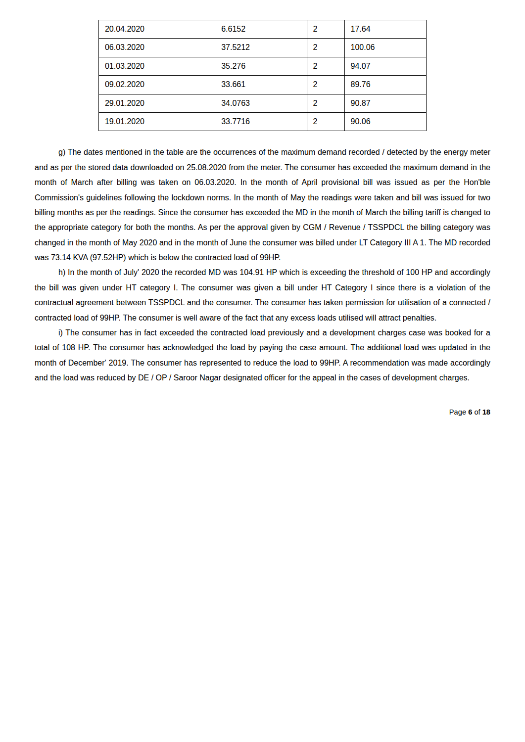| 20.04.2020 | 6.6152 | 2 | 17.64 |
| 06.03.2020 | 37.5212 | 2 | 100.06 |
| 01.03.2020 | 35.276 | 2 | 94.07 |
| 09.02.2020 | 33.661 | 2 | 89.76 |
| 29.01.2020 | 34.0763 | 2 | 90.87 |
| 19.01.2020 | 33.7716 | 2 | 90.06 |
g) The dates mentioned in the table are the occurrences of the maximum demand recorded / detected by the energy meter and as per the stored data downloaded on 25.08.2020 from the meter. The consumer has exceeded the maximum demand in the month of March after billing was taken on 06.03.2020. In the month of April provisional bill was issued as per the Hon'ble Commission's guidelines following the lockdown norms. In the month of May the readings were taken and bill was issued for two billing months as per the readings. Since the consumer has exceeded the MD in the month of March the billing tariff is changed to the appropriate category for both the months. As per the approval given by CGM / Revenue / TSSPDCL the billing category was changed in the month of May 2020 and in the month of June the consumer was billed under LT Category III A 1. The MD recorded was 73.14 KVA (97.52HP) which is below the contracted load of 99HP.
h) In the month of July' 2020 the recorded MD was 104.91 HP which is exceeding the threshold of 100 HP and accordingly the bill was given under HT category I. The consumer was given a bill under HT Category I since there is a violation of the contractual agreement between TSSPDCL and the consumer. The consumer has taken permission for utilisation of a connected / contracted load of 99HP. The consumer is well aware of the fact that any excess loads utilised will attract penalties.
i) The consumer has in fact exceeded the contracted load previously and a development charges case was booked for a total of 108 HP. The consumer has acknowledged the load by paying the case amount. The additional load was updated in the month of December' 2019. The consumer has represented to reduce the load to 99HP. A recommendation was made accordingly and the load was reduced by DE / OP / Saroor Nagar designated officer for the appeal in the cases of development charges.
Page 6 of 18